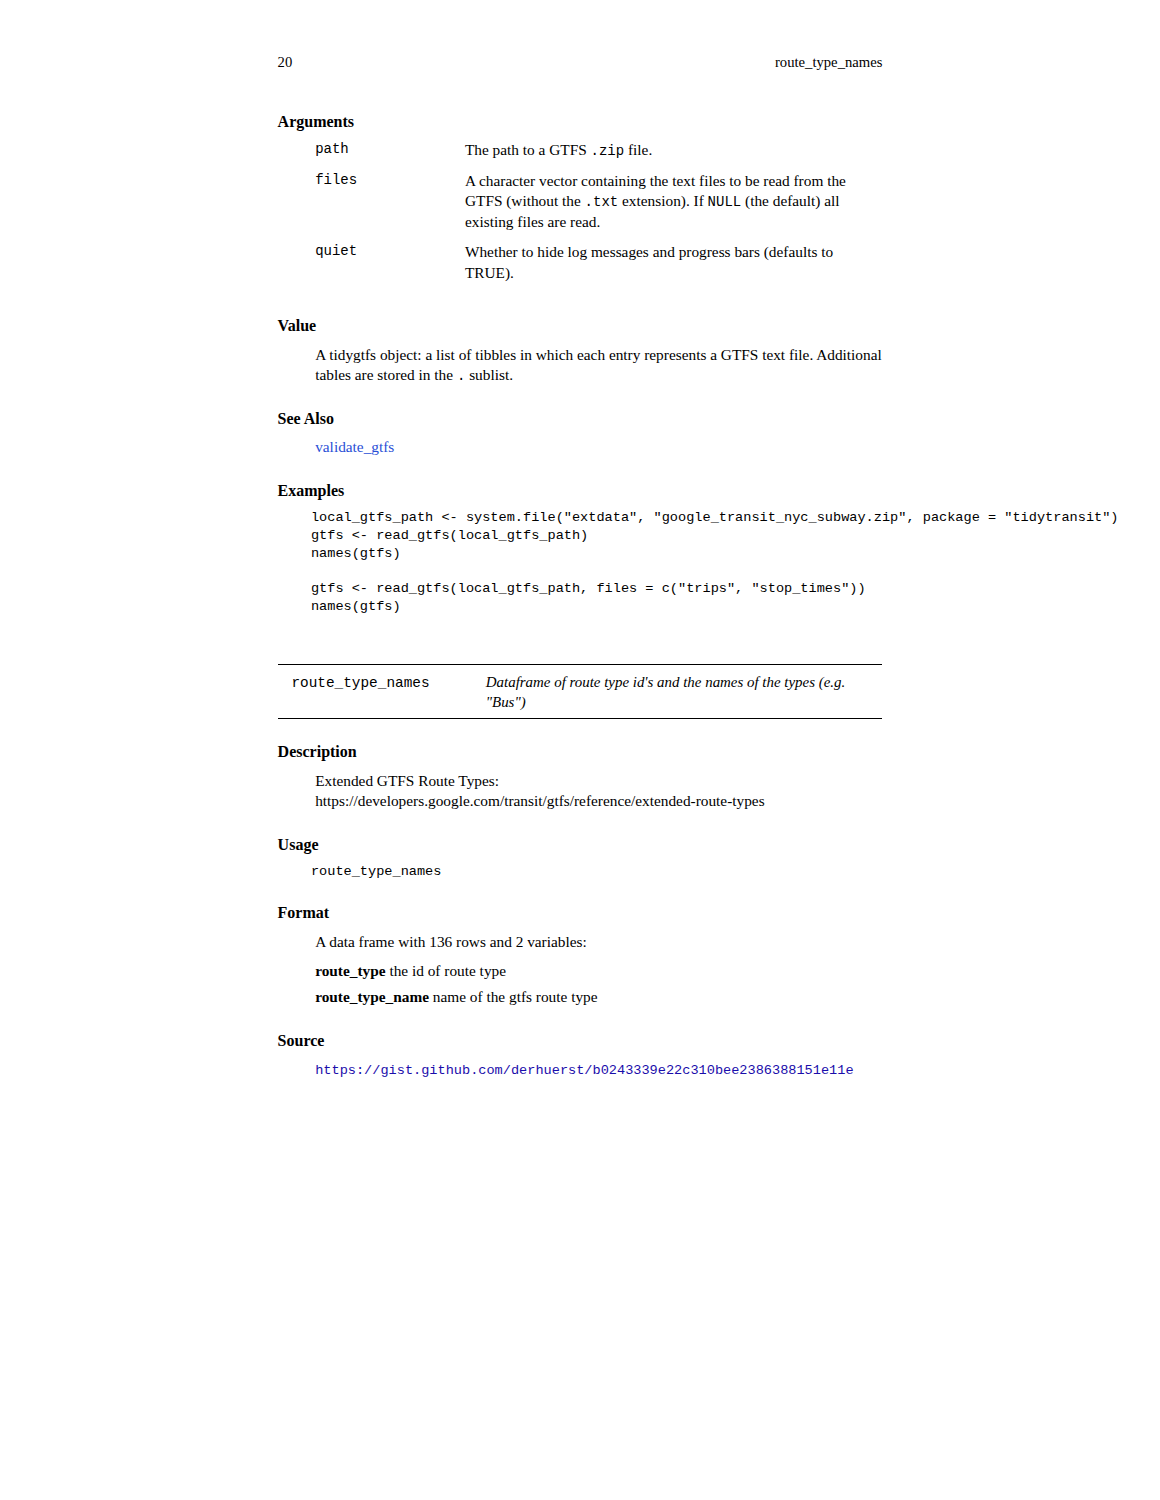20 route_type_names
Arguments
| path | The path to a GTFS .zip file. |
| files | A character vector containing the text files to be read from the GTFS (without the .txt extension). If NULL (the default) all existing files are read. |
| quiet | Whether to hide log messages and progress bars (defaults to TRUE). |
Value
A tidygtfs object: a list of tibbles in which each entry represents a GTFS text file. Additional tables are stored in the . sublist.
See Also
validate_gtfs
Examples
local_gtfs_path <- system.file("extdata", "google_transit_nyc_subway.zip", package = "tidytransit")
gtfs <- read_gtfs(local_gtfs_path)
names(gtfs)

gtfs <- read_gtfs(local_gtfs_path, files = c("trips", "stop_times"))
names(gtfs)
route_type_names Dataframe of route type id's and the names of the types (e.g. "Bus")
Description
Extended GTFS Route Types: https://developers.google.com/transit/gtfs/reference/extended-route-types
Usage
route_type_names
Format
A data frame with 136 rows and 2 variables:
route_type the id of route type
route_type_name name of the gtfs route type
Source
https://gist.github.com/derhuerst/b0243339e22c310bee2386388151e11e